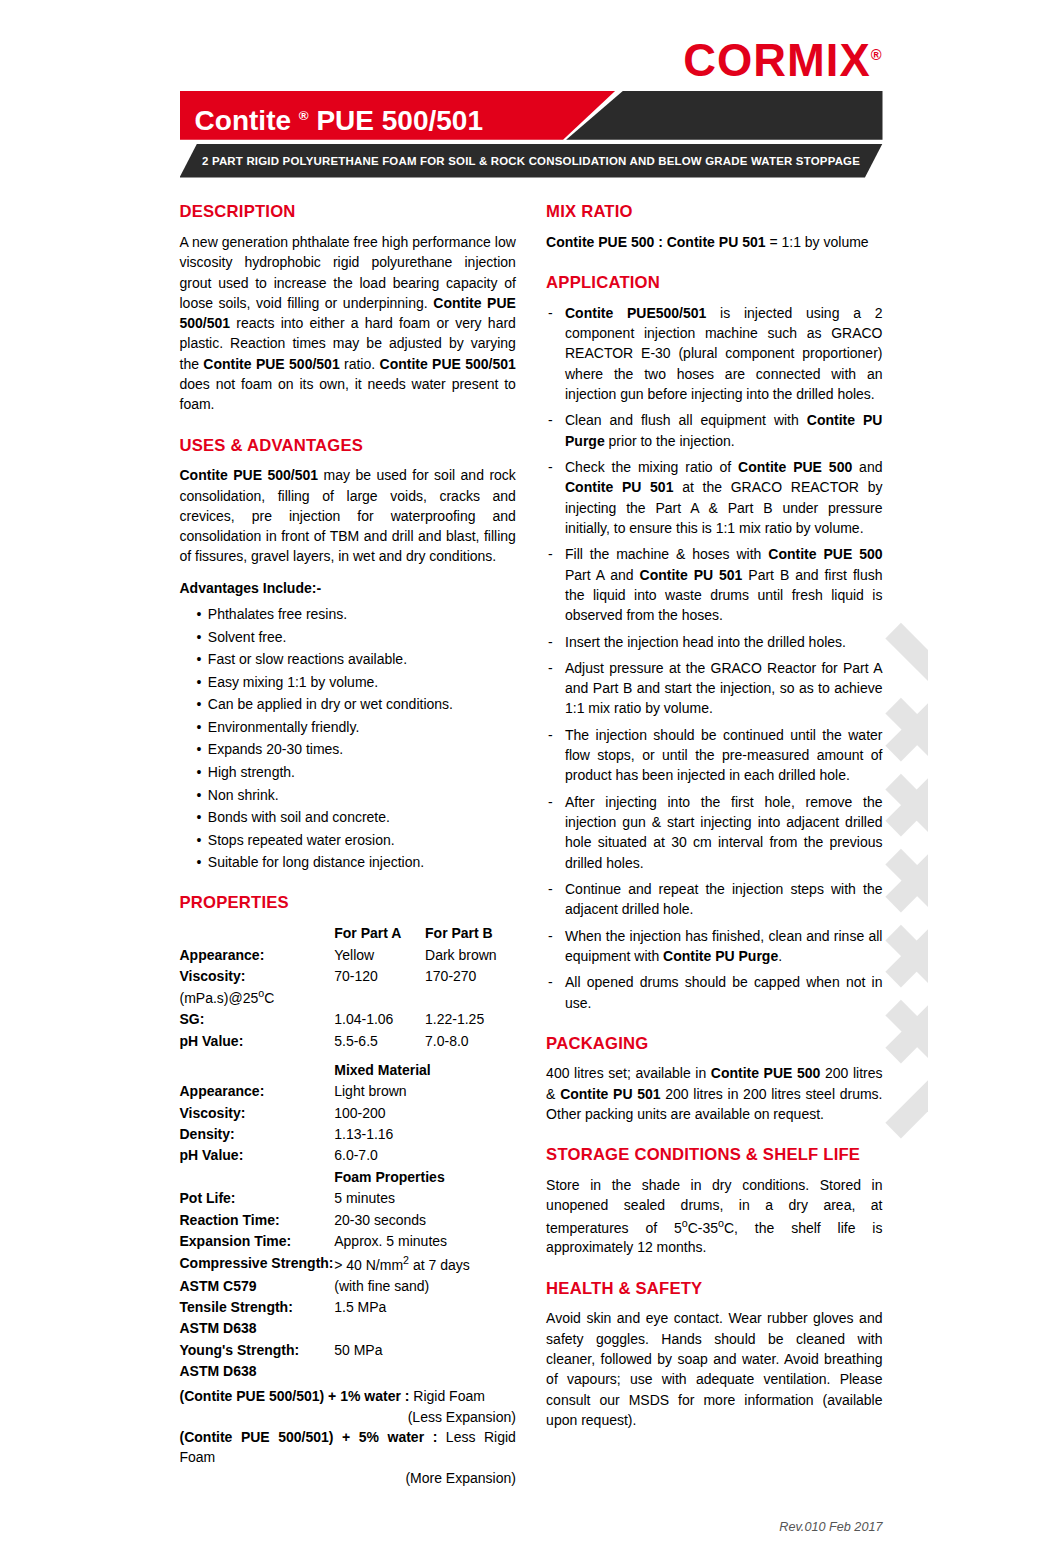CORMIX®
Contite ® PUE 500/501
2 PART RIGID POLYURETHANE FOAM FOR SOIL & ROCK CONSOLIDATION AND BELOW GRADE WATER STOPPAGE
DESCRIPTION
A new generation phthalate free high performance low viscosity hydrophobic rigid polyurethane injection grout used to increase the load bearing capacity of loose soils, void filling or underpinning. Contite PUE 500/501 reacts into either a hard foam or very hard plastic. Reaction times may be adjusted by varying the Contite PUE 500/501 ratio. Contite PUE 500/501 does not foam on its own, it needs water present to foam.
USES & ADVANTAGES
Contite PUE 500/501 may be used for soil and rock consolidation, filling of large voids, cracks and crevices, pre injection for waterproofing and consolidation in front of TBM and drill and blast, filling of fissures, gravel layers, in wet and dry conditions.
Advantages Include:-
Phthalates free resins.
Solvent free.
Fast or slow reactions available.
Easy mixing 1:1 by volume.
Can be applied in dry or wet conditions.
Environmentally friendly.
Expands 20-30 times.
High strength.
Non shrink.
Bonds with soil and concrete.
Stops repeated water erosion.
Suitable for long distance injection.
PROPERTIES
| | For Part A | For Part B |
| Appearance: | Yellow | Dark brown |
| Viscosity: (mPa.s)@25 o C | 70-120 | 170-270 |
| SG: | 1.04-1.06 | 1.22-1.25 |
| pH Value: | 5.5-6.5 | 7.0-8.0 |
| | Mixed Material |
| Appearance: | Light brown |
| Viscosity: | 100-200 |
| Density: | 1.13-1.16 |
| pH Value: | 6.0-7.0 |
| | Foam Properties |
| Pot Life: | 5 minutes |
| Reaction Time: | 20-30 seconds |
| Expansion Time: | Approx. 5 minutes |
| Compressive Strength: | > 40 N/mm 2 at 7 days |
| ASTM C579 | (with fine sand) |
| Tensile Strength: | 1.5 MPa |
| ASTM D638 | |
| Young's Strength: | 50 MPa |
| ASTM D638 | |
(Contite PUE 500/501) + 1% water : Rigid Foam (Less Expansion)
(Contite PUE 500/501) + 5% water : Less Rigid Foam (More Expansion)
MIX RATIO
Contite PUE 500 : Contite PU 501 = 1:1 by volume
APPLICATION
Contite PUE500/501 is injected using a 2 component injection machine such as GRACO REACTOR E-30 (plural component proportioner) where the two hoses are connected with an injection gun before injecting into the drilled holes.
Clean and flush all equipment with Contite PU Purge prior to the injection.
Check the mixing ratio of Contite PUE 500 and Contite PU 501 at the GRACO REACTOR by injecting the Part A & Part B under pressure initially, to ensure this is 1:1 mix ratio by volume.
Fill the machine & hoses with Contite PUE 500 Part A and Contite PU 501 Part B and first flush the liquid into waste drums until fresh liquid is observed from the hoses.
Insert the injection head into the drilled holes.
Adjust pressure at the GRACO Reactor for Part A and Part B and start the injection, so as to achieve 1:1 mix ratio by volume.
The injection should be continued until the water flow stops, or until the pre-measured amount of product has been injected in each drilled hole.
After injecting into the first hole, remove the injection gun & start injecting into adjacent drilled hole situated at 30 cm interval from the previous drilled holes.
Continue and repeat the injection steps with the adjacent drilled hole.
When the injection has finished, clean and rinse all equipment with Contite PU Purge.
All opened drums should be capped when not in use.
PACKAGING
400 litres set; available in Contite PUE 500 200 litres & Contite PU 501 200 litres in 200 litres steel drums. Other packing units are available on request.
STORAGE CONDITIONS & SHELF LIFE
Store in the shade in dry conditions. Stored in unopened sealed drums, in a dry area, at temperatures of 5o C-35o C, the shelf life is approximately 12 months.
HEALTH & SAFETY
Avoid skin and eye contact. Wear rubber gloves and safety goggles. Hands should be cleaned with cleaner, followed by soap and water. Avoid breathing of vapours; use with adequate ventilation. Please consult our MSDS for more information (available upon request).
Rev.010 Feb 2017